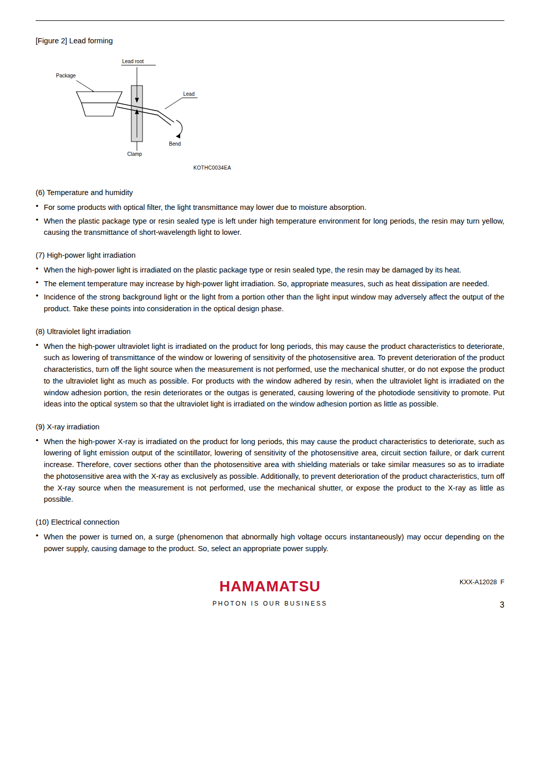[Figure 2] Lead forming
Lead root Package Lead Bend Clamp
KOTHC0034EA
(6) Temperature and humidity
For some products with optical filter, the light transmittance may lower due to moisture absorption.
When the plastic package type or resin sealed type is left under high temperature environment for long periods, the resin may turn yellow, causing the transmittance of short-wavelength light to lower.
(7) High-power light irradiation
When the high-power light is irradiated on the plastic package type or resin sealed type, the resin may be damaged by its heat.
The element temperature may increase by high-power light irradiation. So, appropriate measures, such as heat dissipation are needed.
Incidence of the strong background light or the light from a portion other than the light input window may adversely affect the output of the product. Take these points into consideration in the optical design phase.
(8) Ultraviolet light irradiation
When the high-power ultraviolet light is irradiated on the product for long periods, this may cause the product characteristics to deteriorate, such as lowering of transmittance of the window or lowering of sensitivity of the photosensitive area. To prevent deterioration of the product characteristics, turn off the light source when the measurement is not performed, use the mechanical shutter, or do not expose the product to the ultraviolet light as much as possible. For products with the window adhered by resin, when the ultraviolet light is irradiated on the window adhesion portion, the resin deteriorates or the outgas is generated, causing lowering of the photodiode sensitivity to promote. Put ideas into the optical system so that the ultraviolet light is irradiated on the window adhesion portion as little as possible.
(9) X-ray irradiation
When the high-power X-ray is irradiated on the product for long periods, this may cause the product characteristics to deteriorate, such as lowering of light emission output of the scintillator, lowering of sensitivity of the photosensitive area, circuit section failure, or dark current increase. Therefore, cover sections other than the photosensitive area with shielding materials or take similar measures so as to irradiate the photosensitive area with the X-ray as exclusively as possible. Additionally, to prevent deterioration of the product characteristics, turn off the X-ray source when the measurement is not performed, use the mechanical shutter, or expose the product to the X-ray as little as possible.
(10) Electrical connection
When the power is turned on, a surge (phenomenon that abnormally high voltage occurs instantaneously) may occur depending on the power supply, causing damage to the product. So, select an appropriate power supply.
HAMAMATSU
PHOTON IS OUR BUSINESS
KXX-A12028 F
3